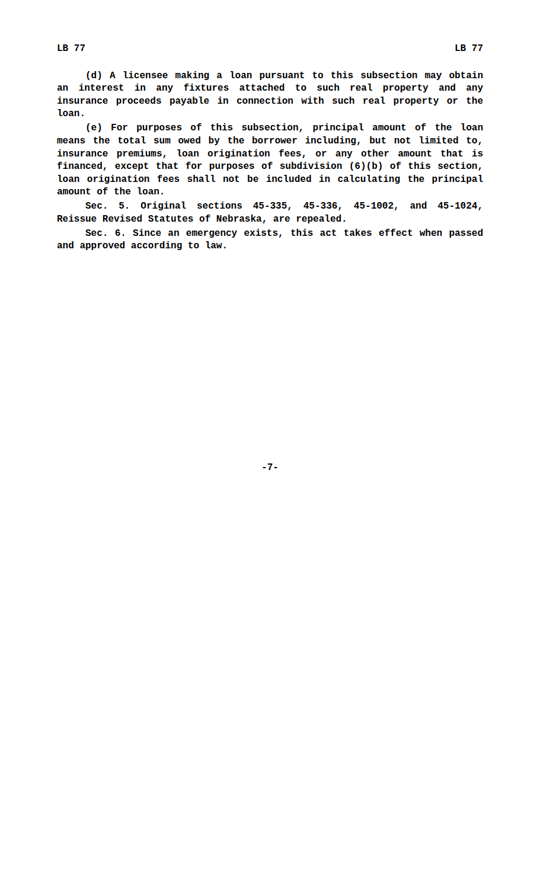LB 77 LB 77
(d) A licensee making a loan pursuant to this subsection may obtain an interest in any fixtures attached to such real property and any insurance proceeds payable in connection with such real property or the loan.
(e) For purposes of this subsection, principal amount of the loan means the total sum owed by the borrower including, but not limited to, insurance premiums, loan origination fees, or any other amount that is financed, except that for purposes of subdivision (6)(b) of this section, loan origination fees shall not be included in calculating the principal amount of the loan.
Sec. 5. Original sections 45-335, 45-336, 45-1002, and 45-1024, Reissue Revised Statutes of Nebraska, are repealed.
Sec. 6. Since an emergency exists, this act takes effect when passed and approved according to law.
-7-